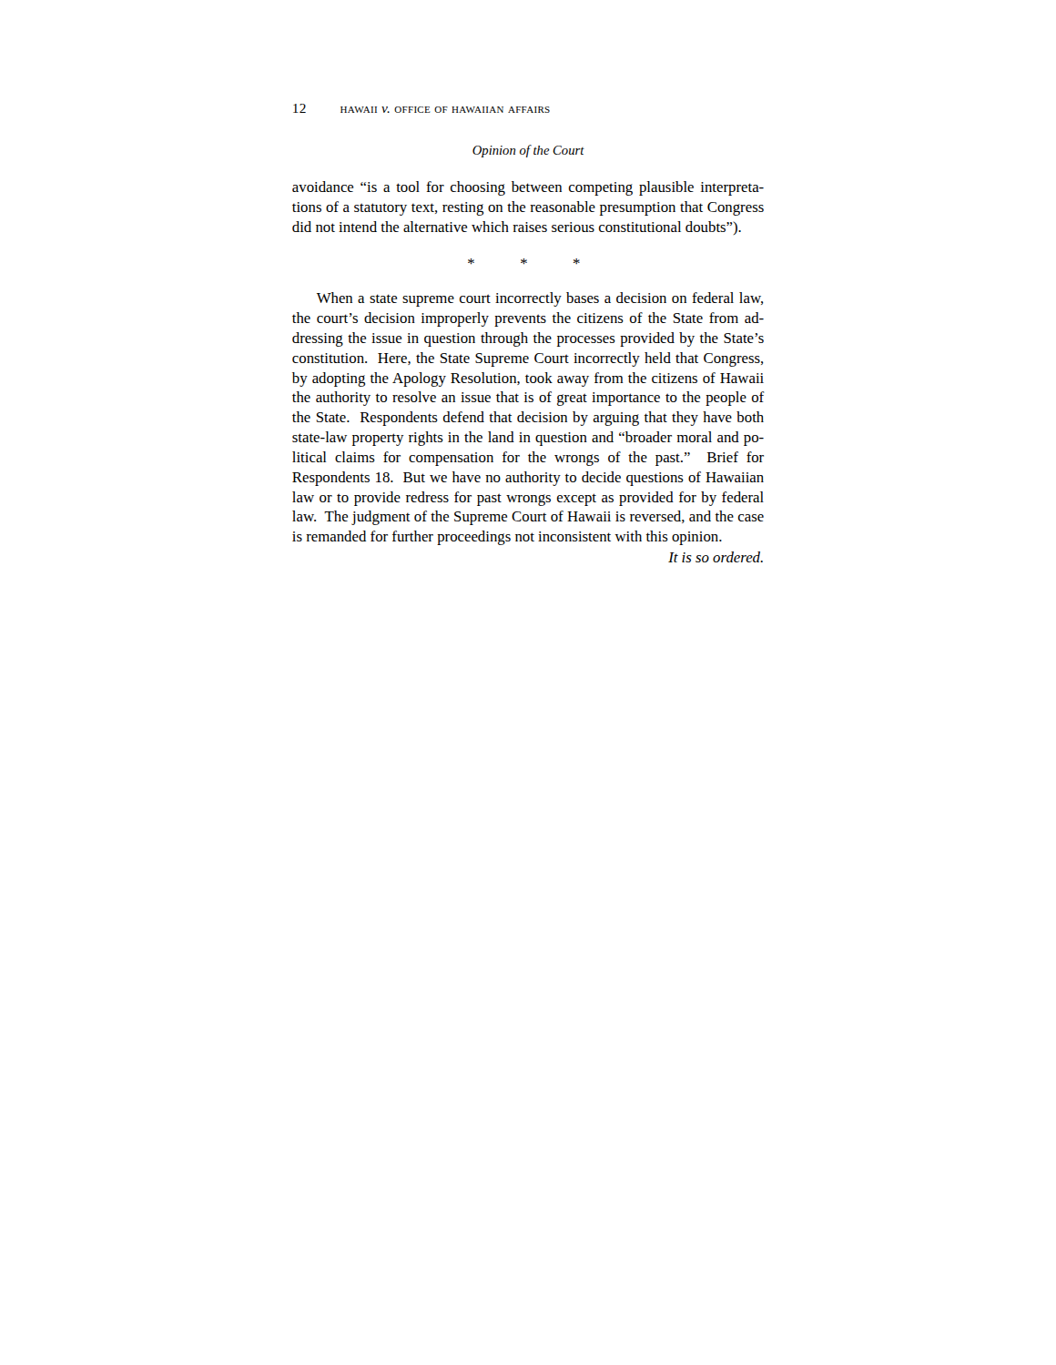12 HAWAII v. OFFICE OF HAWAIIAN AFFAIRS
Opinion of the Court
avoidance “is a tool for choosing between competing plausible interpretations of a statutory text, resting on the reasonable presumption that Congress did not intend the alternative which raises serious constitutional doubts”).
* * *
When a state supreme court incorrectly bases a decision on federal law, the court’s decision improperly prevents the citizens of the State from addressing the issue in question through the processes provided by the State’s constitution. Here, the State Supreme Court incorrectly held that Congress, by adopting the Apology Resolution, took away from the citizens of Hawaii the authority to resolve an issue that is of great importance to the people of the State. Respondents defend that decision by arguing that they have both state-law property rights in the land in question and “broader moral and political claims for compensation for the wrongs of the past.” Brief for Respondents 18. But we have no authority to decide questions of Hawaiian law or to provide redress for past wrongs except as provided for by federal law. The judgment of the Supreme Court of Hawaii is reversed, and the case is remanded for further proceedings not inconsistent with this opinion.
It is so ordered.